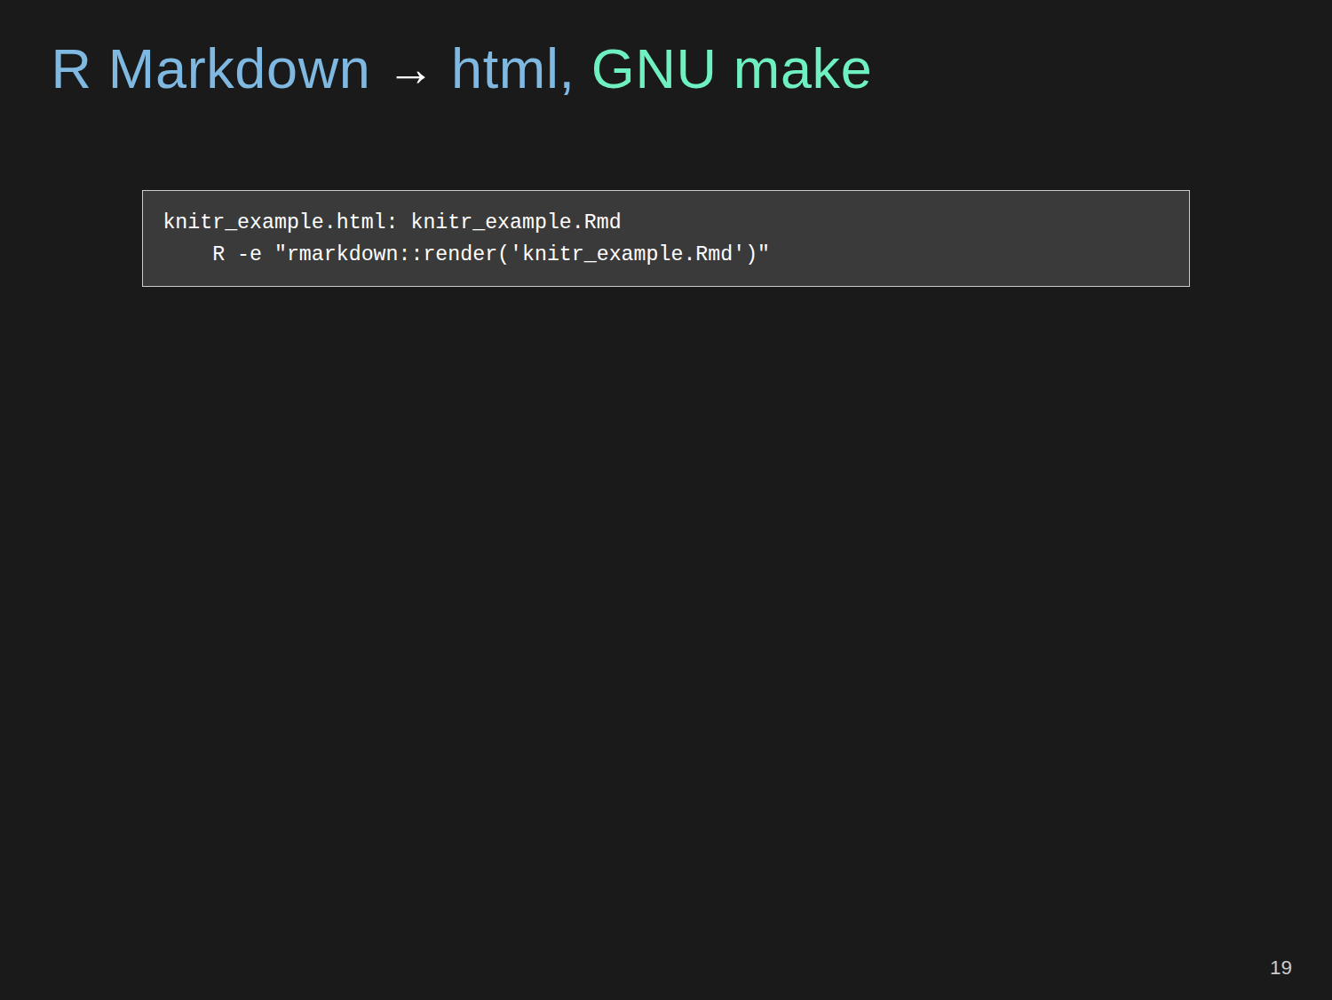R Markdown → html, GNU make
knitr_example.html: knitr_example.Rmd
    R -e "rmarkdown::render('knitr_example.Rmd')"
19